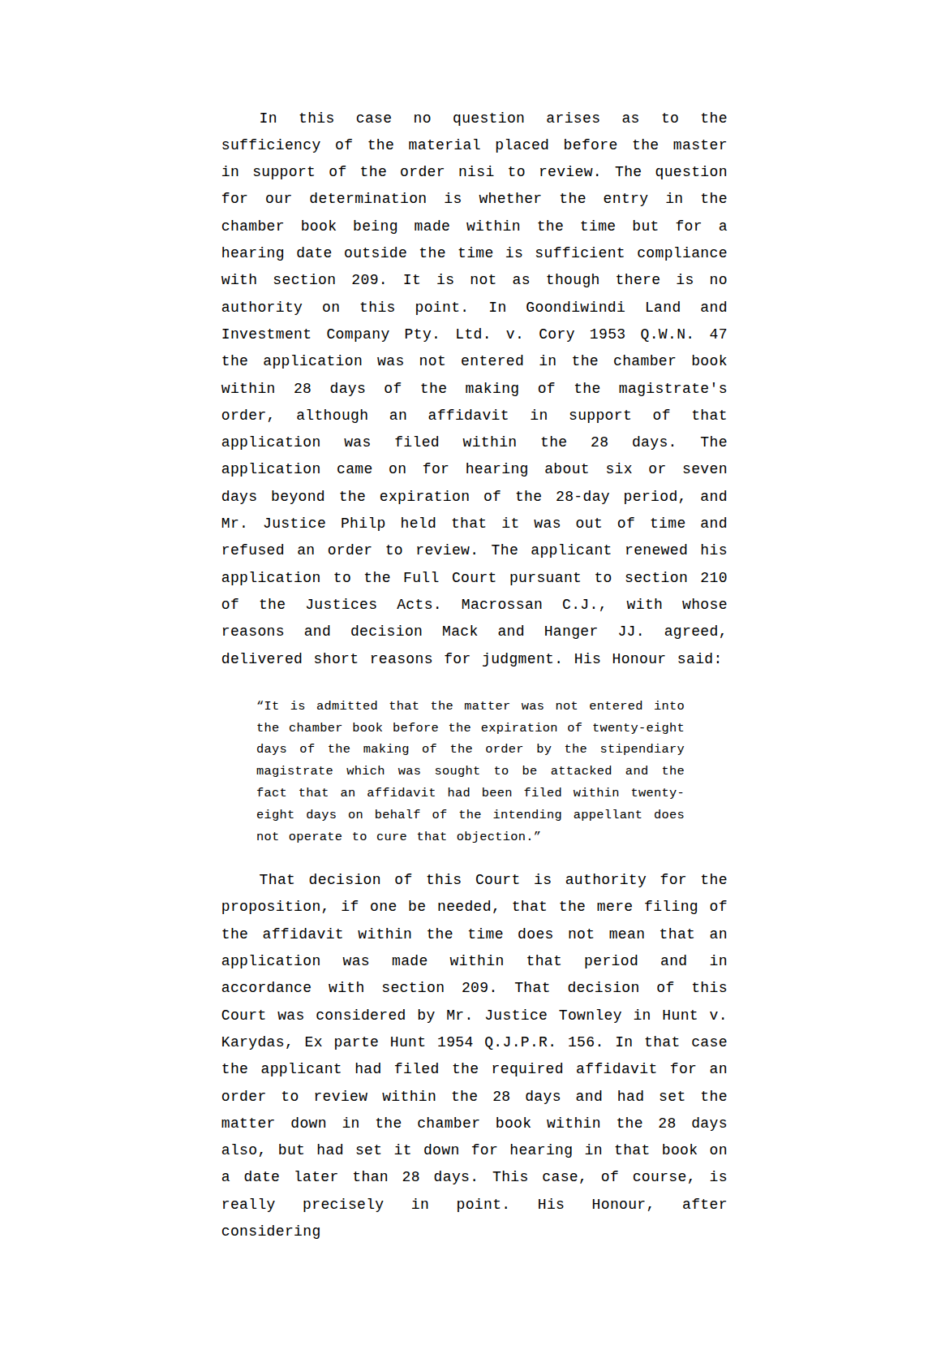In this case no question arises as to the sufficiency of the material placed before the master in support of the order nisi to review. The question for our determination is whether the entry in the chamber book being made within the time but for a hearing date outside the time is sufficient compliance with section 209. It is not as though there is no authority on this point. In Goondiwindi Land and Investment Company Pty. Ltd. v. Cory 1953 Q.W.N. 47 the application was not entered in the chamber book within 28 days of the making of the magistrate's order, although an affidavit in support of that application was filed within the 28 days. The application came on for hearing about six or seven days beyond the expiration of the 28-day period, and Mr. Justice Philp held that it was out of time and refused an order to review. The applicant renewed his application to the Full Court pursuant to section 210 of the Justices Acts. Macrossan C.J., with whose reasons and decision Mack and Hanger JJ. agreed, delivered short reasons for judgment. His Honour said:
“It is admitted that the matter was not entered into the chamber book before the expiration of twenty-eight days of the making of the order by the stipendiary magistrate which was sought to be attacked and the fact that an affidavit had been filed within twenty-eight days on behalf of the intending appellant does not operate to cure that objection.”
That decision of this Court is authority for the proposition, if one be needed, that the mere filing of the affidavit within the time does not mean that an application was made within that period and in accordance with section 209. That decision of this Court was considered by Mr. Justice Townley in Hunt v. Karydas, Ex parte Hunt 1954 Q.J.P.R. 156. In that case the applicant had filed the required affidavit for an order to review within the 28 days and had set the matter down in the chamber book within the 28 days also, but had set it down for hearing in that book on a date later than 28 days. This case, of course, is really precisely in point. His Honour, after considering